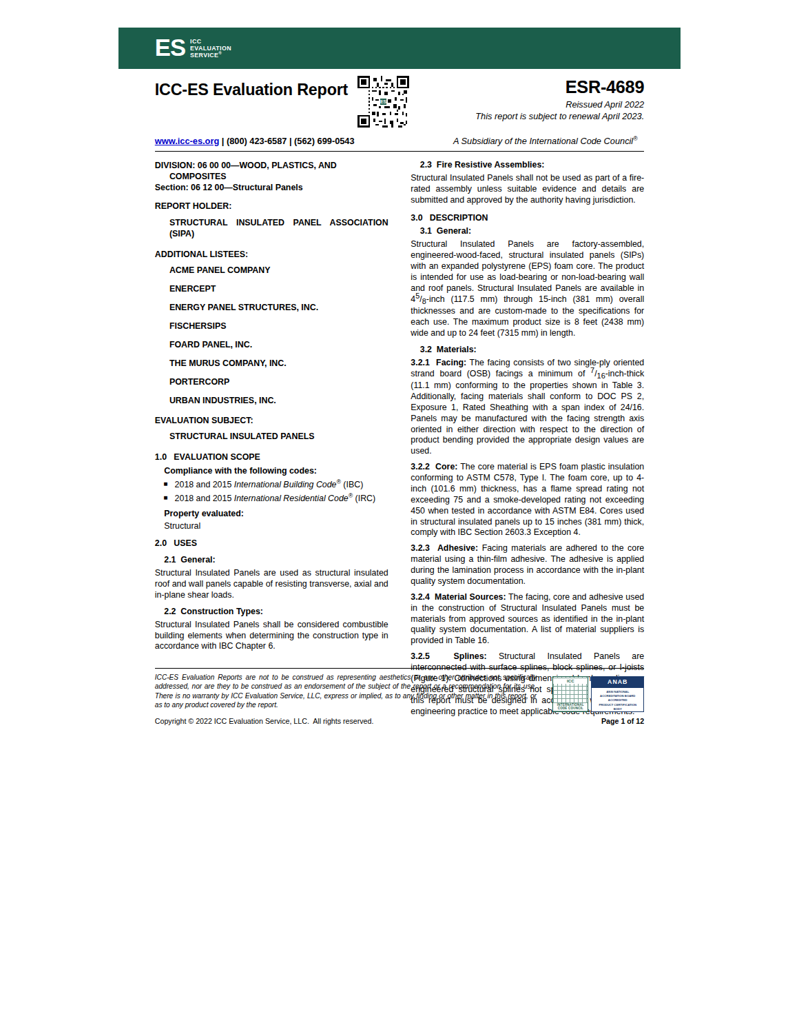ES
ICC
EVALUATION
SERVICE®
ICC-ES Evaluation Report
ES
ESR-4689
Reissued April 2022
This report is subject to renewal April 2023.
www.icc-es.org | (800) 423-6587 | (562) 699-0543 A Subsidiary of the International Code Council®
DIVISION: 06 00 00—WOOD, PLASTICS, AND
COMPOSITESSection: 06 12 00—Structural Panels
REPORT HOLDER:
STRUCTURAL INSULATED PANEL ASSOCIATION (SIPA)
ADDITIONAL LISTEES:
ACME PANEL COMPANY
ENERCEPT
ENERGY PANEL STRUCTURES, INC.
FISCHERSIPS
FOARD PANEL, INC.
THE MURUS COMPANY, INC.
PORTERCORP
URBAN INDUSTRIES, INC.
EVALUATION SUBJECT:
STRUCTURAL INSULATED PANELS
1.0 EVALUATION SCOPE
Compliance with the following codes:
2018 and 2015 International Building Code® (IBC)
2018 and 2015 International Residential Code® (IRC)
Property evaluated:
Structural
2.0 USES
2.1 General:
Structural Insulated Panels are used as structural insulated roof and wall panels capable of resisting transverse, axial and in-plane shear loads.
2.2 Construction Types:
Structural Insulated Panels shall be considered combustible building elements when determining the construction type in accordance with IBC Chapter 6.
2.3 Fire Resistive Assemblies:
Structural Insulated Panels shall not be used as part of a fire-rated assembly unless suitable evidence and details are submitted and approved by the authority having jurisdiction.
3.0 DESCRIPTION
3.1 General:
Structural Insulated Panels are factory-assembled, engineered-wood-faced, structural insulated panels (SIPs) with an expanded polystyrene (EPS) foam core. The product is intended for use as load-bearing or non-load-bearing wall and roof panels. Structural Insulated Panels are available in 45/8-inch (117.5 mm) through 15-inch (381 mm) overall thicknesses and are custom-made to the specifications for each use. The maximum product size is 8 feet (2438 mm) wide and up to 24 feet (7315 mm) in length.
3.2 Materials:
3.2.1 Facing: The facing consists of two single-ply oriented strand board (OSB) facings a minimum of 7/16-inch-thick (11.1 mm) conforming to the properties shown in Table 3. Additionally, facing materials shall conform to DOC PS 2, Exposure 1, Rated Sheathing with a span index of 24/16. Panels may be manufactured with the facing strength axis oriented in either direction with respect to the direction of product bending provided the appropriate design values are used.
3.2.2 Core: The core material is EPS foam plastic insulation conforming to ASTM C578, Type I. The foam core, up to 4-inch (101.6 mm) thickness, has a flame spread rating not exceeding 75 and a smoke-developed rating not exceeding 450 when tested in accordance with ASTM E84. Cores used in structural insulated panels up to 15 inches (381 mm) thick, comply with IBC Section 2603.3 Exception 4.
3.2.3 Adhesive: Facing materials are adhered to the core material using a thin-film adhesive. The adhesive is applied during the lamination process in accordance with the in-plant quality system documentation.
3.2.4 Material Sources: The facing, core and adhesive used in the construction of Structural Insulated Panels must be materials from approved sources as identified in the in-plant quality system documentation. A list of material suppliers is provided in Table 16.
3.2.5 Splines: Structural Insulated Panels are interconnected with surface splines, block splines, or I-joists (Figure 1). Connections using dimensional lumber splines or engineered structural splines not specifically addressed in this report must be designed in accordance with accepted engineering practice to meet applicable code requirements.
ICC-ES Evaluation Reports are not to be construed as representing aesthetics or any other attributes not specifically addressed, nor are they to be construed as an endorsement of the subject of the report or a recommendation for its use. There is no warranty by ICC Evaluation Service, LLC, express or implied, as to any finding or other matter in this report, or as to any product covered by the report.
ICC
INTERNATIONAL
CODE COUNCIL
ANAB
ANSI NATIONAL
ACCREDITATION BOARD
ACCREDITED
PRODUCT CERTIFICATION
BODY
Copyright © 2022 ICC Evaluation Service, LLC. All rights reserved. Page 1 of 12